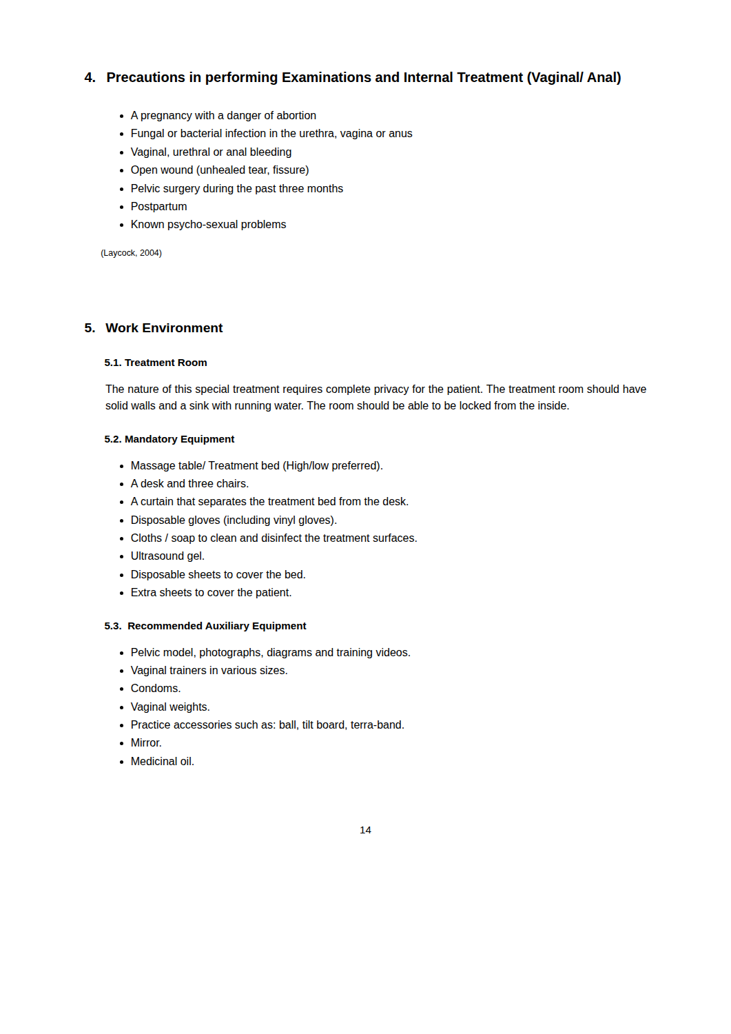4. Precautions in performing Examinations and Internal Treatment (Vaginal/ Anal)
A pregnancy with a danger of abortion
Fungal or bacterial infection in the urethra, vagina or anus
Vaginal, urethral or anal bleeding
Open wound (unhealed tear, fissure)
Pelvic surgery during the past three months
Postpartum
Known psycho-sexual problems
(Laycock, 2004)
5. Work Environment
5.1. Treatment Room
The nature of this special treatment requires complete privacy for the patient. The treatment room should have solid walls and a sink with running water. The room should be able to be locked from the inside.
5.2. Mandatory Equipment
Massage table/ Treatment bed (High/low preferred).
A desk and three chairs.
A curtain that separates the treatment bed from the desk.
Disposable gloves (including vinyl gloves).
Cloths / soap to clean and disinfect the treatment surfaces.
Ultrasound gel.
Disposable sheets to cover the bed.
Extra sheets to cover the patient.
5.3. Recommended Auxiliary Equipment
Pelvic model, photographs, diagrams and training videos.
Vaginal trainers in various sizes.
Condoms.
Vaginal weights.
Practice accessories such as: ball, tilt board, terra-band.
Mirror.
Medicinal oil.
14